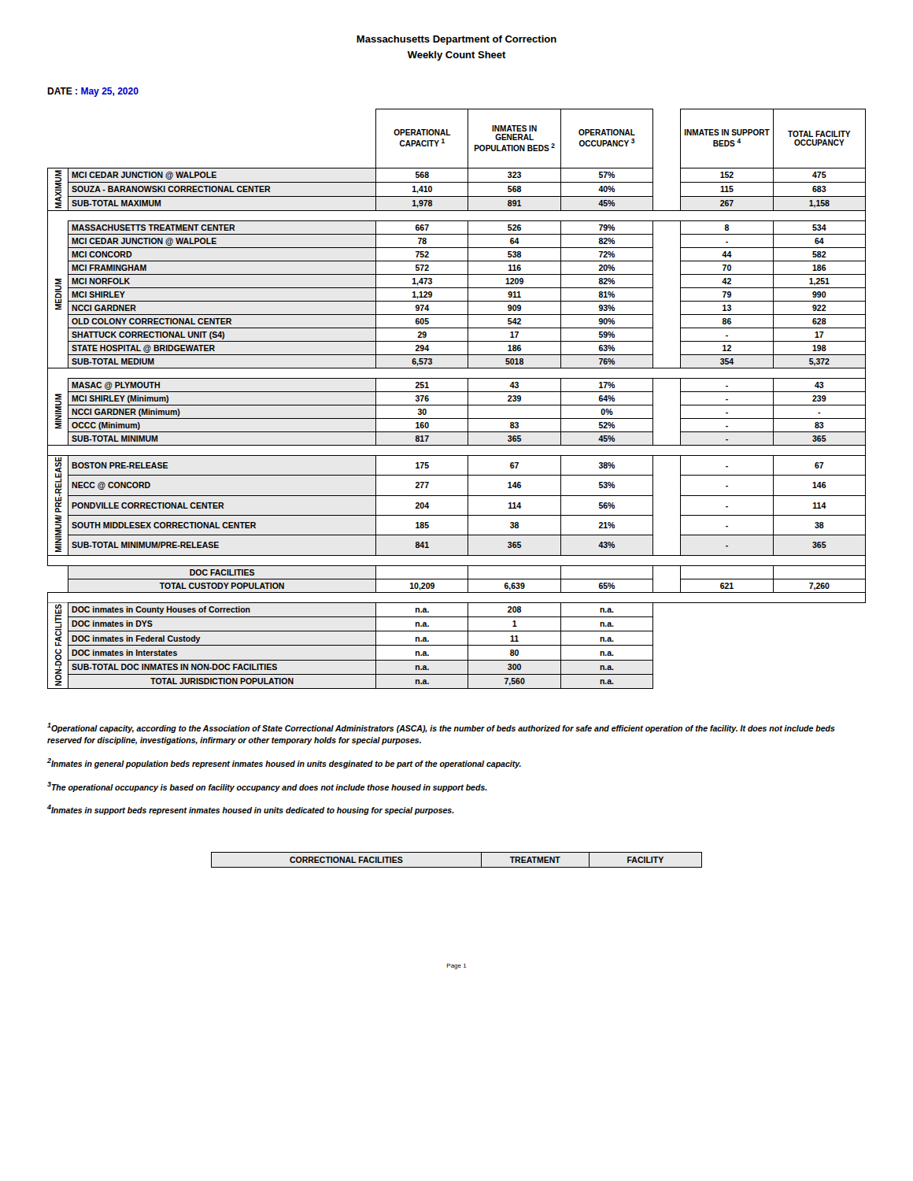Massachusetts Department of Correction
Weekly Count Sheet
DATE : May 25, 2020
| | | OPERATIONAL CAPACITY 1 | INMATES IN GENERAL POPULATION BEDS 2 | OPERATIONAL OCCUPANCY 3 | | INMATES IN SUPPORT BEDS 4 | TOTAL FACILITY OCCUPANCY |
| MAXIMUM | MCI CEDAR JUNCTION @ WALPOLE | 568 | 323 | 57% | | 152 | 475 |
| SOUZA - BARANOWSKI CORRECTIONAL CENTER | 1,410 | 568 | 40% | | 115 | 683 |
| SUB-TOTAL MAXIMUM | 1,978 | 891 | 45% | | 267 | 1,158 |
| MEDIUM | MASSACHUSETTS TREATMENT CENTER | 667 | 526 | 79% | | 8 | 534 |
| MCI CEDAR JUNCTION @ WALPOLE | 78 | 64 | 82% | | - | 64 |
| MCI CONCORD | 752 | 538 | 72% | | 44 | 582 |
| MCI FRAMINGHAM | 572 | 116 | 20% | | 70 | 186 |
| MCI NORFOLK | 1,473 | 1209 | 82% | | 42 | 1,251 |
| MCI SHIRLEY | 1,129 | 911 | 81% | | 79 | 990 |
| NCCI GARDNER | 974 | 909 | 93% | | 13 | 922 |
| OLD COLONY CORRECTIONAL CENTER | 605 | 542 | 90% | | 86 | 628 |
| SHATTUCK CORRECTIONAL UNIT (S4) | 29 | 17 | 59% | | - | 17 |
| STATE HOSPITAL @ BRIDGEWATER | 294 | 186 | 63% | | 12 | 198 |
| SUB-TOTAL MEDIUM | 6,573 | 5018 | 76% | | 354 | 5,372 |
| MINIMUM | MASAC @ PLYMOUTH | 251 | 43 | 17% | | - | 43 |
| MCI SHIRLEY (Minimum) | 376 | 239 | 64% | | - | 239 |
| NCCI GARDNER (Minimum) | 30 | | 0% | | - | - |
| OCCC (Minimum) | 160 | 83 | 52% | | - | 83 |
| SUB-TOTAL MINIMUM | 817 | 365 | 45% | | - | 365 |
| MINIMUM/ PRE-RELEASE | BOSTON PRE-RELEASE | 175 | 67 | 38% | | - | 67 |
| NECC @ CONCORD | 277 | 146 | 53% | | - | 146 |
| PONDVILLE CORRECTIONAL CENTER | 204 | 114 | 56% | | - | 114 |
| SOUTH MIDDLESEX CORRECTIONAL CENTER | 185 | 38 | 21% | | - | 38 |
| SUB-TOTAL MINIMUM/PRE-RELEASE | 841 | 365 | 43% | | - | 365 |
| | DOC FACILITIES | | | | | | |
| | TOTAL CUSTODY POPULATION | 10,209 | 6,639 | 65% | | 621 | 7,260 |
| NON-DOC FACILITIES | DOC inmates in County Houses of Correction | n.a. | 208 | n.a. | | | |
| DOC inmates in DYS | n.a. | 1 | n.a. | | | |
| DOC inmates in Federal Custody | n.a. | 11 | n.a. | | | |
| DOC inmates in Interstates | n.a. | 80 | n.a. | | | |
| SUB-TOTAL DOC INMATES IN NON-DOC FACILITIES | n.a. | 300 | n.a. | | | |
| TOTAL JURISDICTION POPULATION | n.a. | 7,560 | n.a. | | | |
1Operational capacity, according to the Association of State Correctional Administrators (ASCA), is the number of beds authorized for safe and efficient operation of the facility. It does not include beds reserved for discipline, investigations, infirmary or other temporary holds for special purposes.
2Inmates in general population beds represent inmates housed in units desginated to be part of the operational capacity.
3The operational occupancy is based on facility occupancy and does not include those housed in support beds.
4Inmates in support beds represent inmates housed in units dedicated to housing for special purposes.
| CORRECTIONAL FACILITIES | TREATMENT | FACILITY |
Page 1